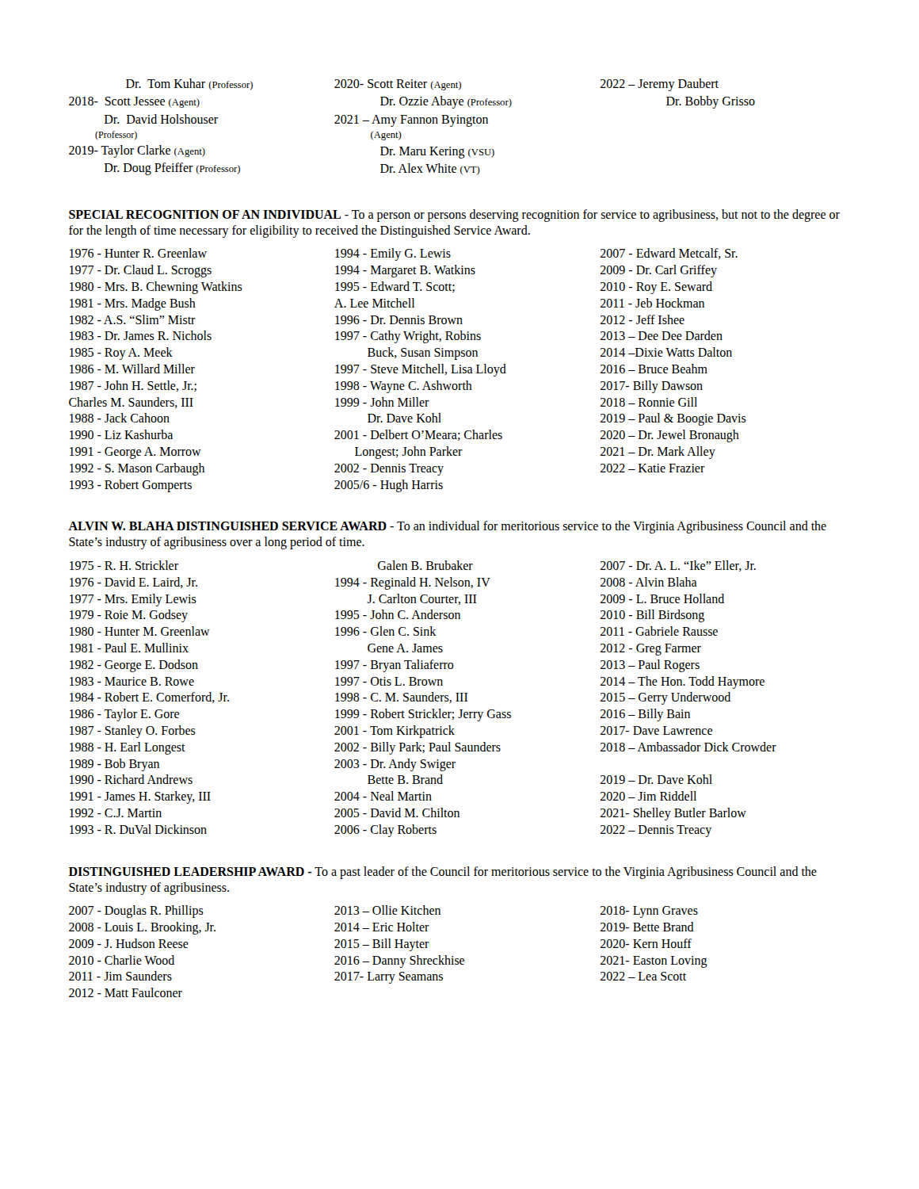Dr. Tom Kuhar (Professor)
2018- Scott Jessee (Agent)
Dr. David Holshouser
(Professor)
2019- Taylor Clarke (Agent)
Dr. Doug Pfeiffer (Professor)
2020- Scott Reiter (Agent)
Dr. Ozzie Abaye (Professor)
2021 – Amy Fannon Byington
(Agent)
Dr. Maru Kering (VSU)
Dr. Alex White (VT)
2022 – Jeremy Daubert
Dr. Bobby Grisso
SPECIAL RECOGNITION OF AN INDIVIDUAL - To a person or persons deserving recognition for service to agribusiness, but not to the degree or for the length of time necessary for eligibility to received the Distinguished Service Award.
1976 - Hunter R. Greenlaw
1977 - Dr. Claud L. Scroggs
1980 - Mrs. B. Chewning Watkins
1981 - Mrs. Madge Bush
1982 - A.S. “Slim” Mistr
1983 - Dr. James R. Nichols
1985 - Roy A. Meek
1986 - M. Willard Miller
1987 - John H. Settle, Jr.;
Charles M. Saunders, III
1988 - Jack Cahoon
1990 - Liz Kashurba
1991 - George A. Morrow
1992 - S. Mason Carbaugh
1993 - Robert Gomperts
1994 - Emily G. Lewis
1994 - Margaret B. Watkins
1995 - Edward T. Scott;
A. Lee Mitchell
1996 - Dr. Dennis Brown
1997 - Cathy Wright, Robins
Buck, Susan Simpson
1997 - Steve Mitchell, Lisa Lloyd
1998 - Wayne C. Ashworth
1999 - John Miller
Dr. Dave Kohl
2001 - Delbert O’Meara; Charles
Longest; John Parker
2002 - Dennis Treacy
2005/6 - Hugh Harris
2007 - Edward Metcalf, Sr.
2009 - Dr. Carl Griffey
2010 - Roy E. Seward
2011 - Jeb Hockman
2012 - Jeff Ishee
2013 – Dee Dee Darden
2014 –Dixie Watts Dalton
2016 – Bruce Beahm
2017- Billy Dawson
2018 – Ronnie Gill
2019 – Paul & Boogie Davis
2020 – Dr. Jewel Bronaugh
2021 – Dr. Mark Alley
2022 – Katie Frazier
ALVIN W. BLAHA DISTINGUISHED SERVICE AWARD - To an individual for meritorious service to the Virginia Agribusiness Council and the State’s industry of agribusiness over a long period of time.
1975 - R. H. Strickler
1976 - David E. Laird, Jr.
1977 - Mrs. Emily Lewis
1979 - Roie M. Godsey
1980 - Hunter M. Greenlaw
1981 - Paul E. Mullinix
1982 - George E. Dodson
1983 - Maurice B. Rowe
1984 - Robert E. Comerford, Jr.
1986 - Taylor E. Gore
1987 - Stanley O. Forbes
1988 - H. Earl Longest
1989 - Bob Bryan
1990 - Richard Andrews
1991 - James H. Starkey, III
1992 - C.J. Martin
1993 - R. DuVal Dickinson
Galen B. Brubaker
1994 - Reginald H. Nelson, IV
J. Carlton Courter, III
1995 - John C. Anderson
1996 - Glen C. Sink
Gene A. James
1997 - Bryan Taliaferro
1997 - Otis L. Brown
1998 - C. M. Saunders, III
1999 - Robert Strickler; Jerry Gass
2001 - Tom Kirkpatrick
2002 - Billy Park; Paul Saunders
2003 - Dr. Andy Swiger
Bette B. Brand
2004 - Neal Martin
2005 - David M. Chilton
2006 - Clay Roberts
2007 - Dr. A. L. “Ike” Eller, Jr.
2008 - Alvin Blaha
2009 - L. Bruce Holland
2010 - Bill Birdsong
2011 - Gabriele Rausse
2012 - Greg Farmer
2013 – Paul Rogers
2014 – The Hon. Todd Haymore
2015 – Gerry Underwood
2016 – Billy Bain
2017- Dave Lawrence
2018 – Ambassador Dick Crowder
2019 – Dr. Dave Kohl
2020 – Jim Riddell
2021- Shelley Butler Barlow
2022 – Dennis Treacy
DISTINGUISHED LEADERSHIP AWARD - To a past leader of the Council for meritorious service to the Virginia Agribusiness Council and the State’s industry of agribusiness.
2007 - Douglas R. Phillips
2008 - Louis L. Brooking, Jr.
2009 - J. Hudson Reese
2010 - Charlie Wood
2011 - Jim Saunders
2012 - Matt Faulconer
2013 – Ollie Kitchen
2014 – Eric Holter
2015 – Bill Hayter
2016 – Danny Shreckhise
2017- Larry Seamans
2018- Lynn Graves
2019- Bette Brand
2020- Kern Houff
2021- Easton Loving
2022 – Lea Scott